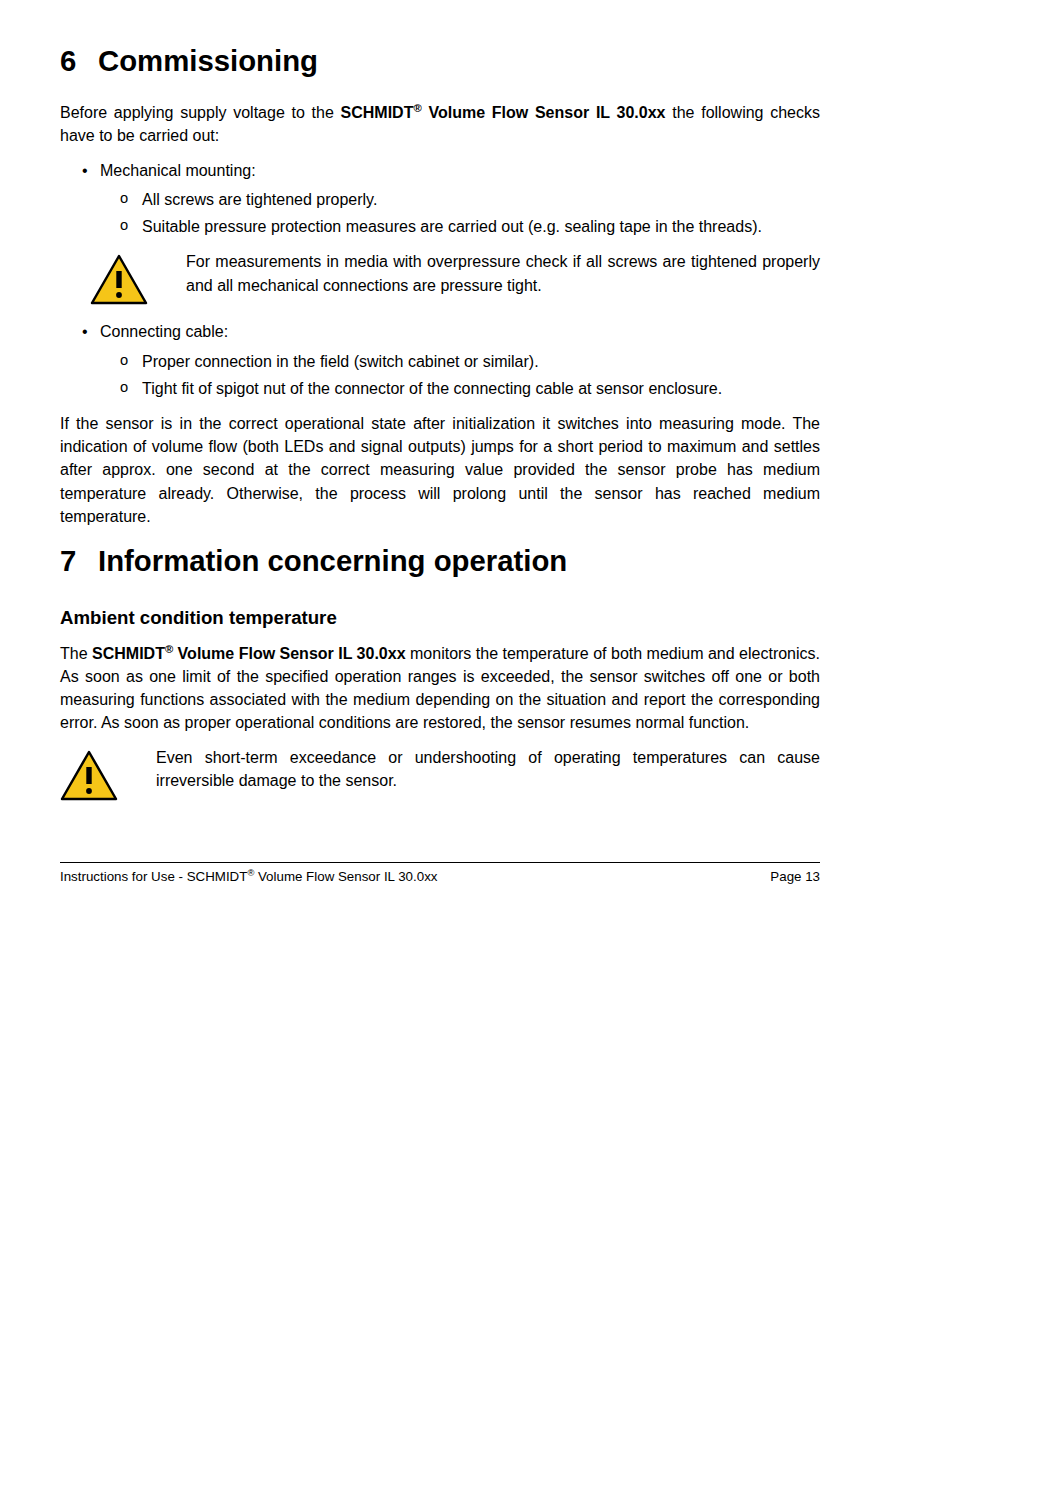6 Commissioning
Before applying supply voltage to the SCHMIDT® Volume Flow Sensor IL 30.0xx the following checks have to be carried out:
Mechanical mounting:
All screws are tightened properly.
Suitable pressure protection measures are carried out (e.g. sealing tape in the threads).
For measurements in media with overpressure check if all screws are tightened properly and all mechanical connections are pressure tight.
Connecting cable:
Proper connection in the field (switch cabinet or similar).
Tight fit of spigot nut of the connector of the connecting cable at sensor enclosure.
If the sensor is in the correct operational state after initialization it switches into measuring mode. The indication of volume flow (both LEDs and signal outputs) jumps for a short period to maximum and settles after approx. one second at the correct measuring value provided the sensor probe has medium temperature already. Otherwise, the process will prolong until the sensor has reached medium temperature.
7 Information concerning operation
Ambient condition temperature
The SCHMIDT® Volume Flow Sensor IL 30.0xx monitors the temperature of both medium and electronics. As soon as one limit of the specified operation ranges is exceeded, the sensor switches off one or both measuring functions associated with the medium depending on the situation and report the corresponding error. As soon as proper operational conditions are restored, the sensor resumes normal function.
Even short-term exceedance or undershooting of operating temperatures can cause irreversible damage to the sensor.
Page 13 Instructions for Use - SCHMIDT® Volume Flow Sensor IL 30.0xx